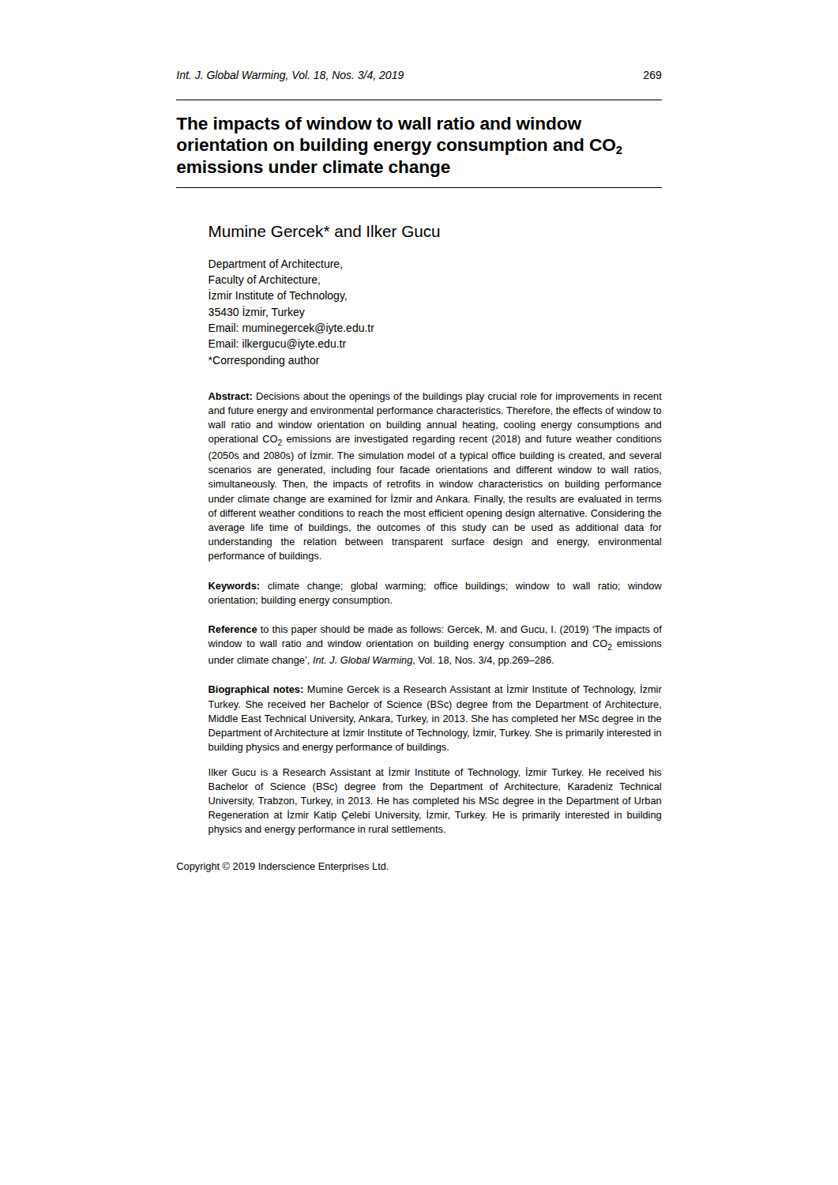Int. J. Global Warming, Vol. 18, Nos. 3/4, 2019 269
The impacts of window to wall ratio and window orientation on building energy consumption and CO2 emissions under climate change
Mumine Gercek* and Ilker Gucu
Department of Architecture,
Faculty of Architecture,
İzmir Institute of Technology,
35430 İzmir, Turkey
Email: muminegercek@iyte.edu.tr
Email: ilkergucu@iyte.edu.tr
*Corresponding author
Abstract: Decisions about the openings of the buildings play crucial role for improvements in recent and future energy and environmental performance characteristics. Therefore, the effects of window to wall ratio and window orientation on building annual heating, cooling energy consumptions and operational CO2 emissions are investigated regarding recent (2018) and future weather conditions (2050s and 2080s) of İzmir. The simulation model of a typical office building is created, and several scenarios are generated, including four facade orientations and different window to wall ratios, simultaneously. Then, the impacts of retrofits in window characteristics on building performance under climate change are examined for İzmir and Ankara. Finally, the results are evaluated in terms of different weather conditions to reach the most efficient opening design alternative. Considering the average life time of buildings, the outcomes of this study can be used as additional data for understanding the relation between transparent surface design and energy, environmental performance of buildings.
Keywords: climate change; global warming; office buildings; window to wall ratio; window orientation; building energy consumption.
Reference to this paper should be made as follows: Gercek, M. and Gucu, I. (2019) ‘The impacts of window to wall ratio and window orientation on building energy consumption and CO2 emissions under climate change’, Int. J. Global Warming, Vol. 18, Nos. 3/4, pp.269–286.
Biographical notes: Mumine Gercek is a Research Assistant at İzmir Institute of Technology, İzmir Turkey. She received her Bachelor of Science (BSc) degree from the Department of Architecture, Middle East Technical University, Ankara, Turkey, in 2013. She has completed her MSc degree in the Department of Architecture at İzmir Institute of Technology, İzmir, Turkey. She is primarily interested in building physics and energy performance of buildings.
Ilker Gucu is a Research Assistant at İzmir Institute of Technology, İzmir Turkey. He received his Bachelor of Science (BSc) degree from the Department of Architecture, Karadeniz Technical University, Trabzon, Turkey, in 2013. He has completed his MSc degree in the Department of Urban Regeneration at İzmir Katip Çelebi University, İzmir, Turkey. He is primarily interested in building physics and energy performance in rural settlements.
Copyright © 2019 Inderscience Enterprises Ltd.